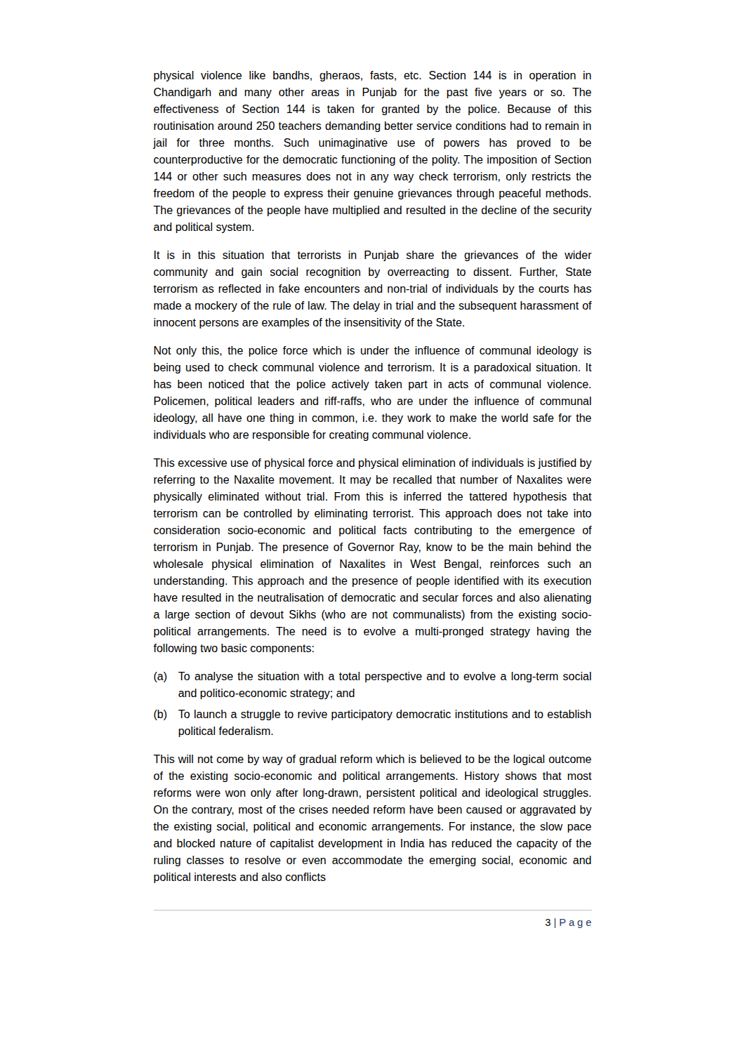physical violence like bandhs, gheraos, fasts, etc. Section 144 is in operation in Chandigarh and many other areas in Punjab for the past five years or so. The effectiveness of Section 144 is taken for granted by the police. Because of this routinisation around 250 teachers demanding better service conditions had to remain in jail for three months. Such unimaginative use of powers has proved to be counterproductive for the democratic functioning of the polity. The imposition of Section 144 or other such measures does not in any way check terrorism, only restricts the freedom of the people to express their genuine grievances through peaceful methods. The grievances of the people have multiplied and resulted in the decline of the security and political system.
It is in this situation that terrorists in Punjab share the grievances of the wider community and gain social recognition by overreacting to dissent. Further, State terrorism as reflected in fake encounters and non-trial of individuals by the courts has made a mockery of the rule of law. The delay in trial and the subsequent harassment of innocent persons are examples of the insensitivity of the State.
Not only this, the police force which is under the influence of communal ideology is being used to check communal violence and terrorism. It is a paradoxical situation. It has been noticed that the police actively taken part in acts of communal violence. Policemen, political leaders and riff-raffs, who are under the influence of communal ideology, all have one thing in common, i.e. they work to make the world safe for the individuals who are responsible for creating communal violence.
This excessive use of physical force and physical elimination of individuals is justified by referring to the Naxalite movement. It may be recalled that number of Naxalites were physically eliminated without trial. From this is inferred the tattered hypothesis that terrorism can be controlled by eliminating terrorist. This approach does not take into consideration socio-economic and political facts contributing to the emergence of terrorism in Punjab. The presence of Governor Ray, know to be the main behind the wholesale physical elimination of Naxalites in West Bengal, reinforces such an understanding. This approach and the presence of people identified with its execution have resulted in the neutralisation of democratic and secular forces and also alienating a large section of devout Sikhs (who are not communalists) from the existing socio-political arrangements. The need is to evolve a multi-pronged strategy having the following two basic components:
(a) To analyse the situation with a total perspective and to evolve a long-term social and politico-economic strategy; and
(b) To launch a struggle to revive participatory democratic institutions and to establish political federalism.
This will not come by way of gradual reform which is believed to be the logical outcome of the existing socio-economic and political arrangements. History shows that most reforms were won only after long-drawn, persistent political and ideological struggles. On the contrary, most of the crises needed reform have been caused or aggravated by the existing social, political and economic arrangements. For instance, the slow pace and blocked nature of capitalist development in India has reduced the capacity of the ruling classes to resolve or even accommodate the emerging social, economic and political interests and also conflicts
3 | P a g e